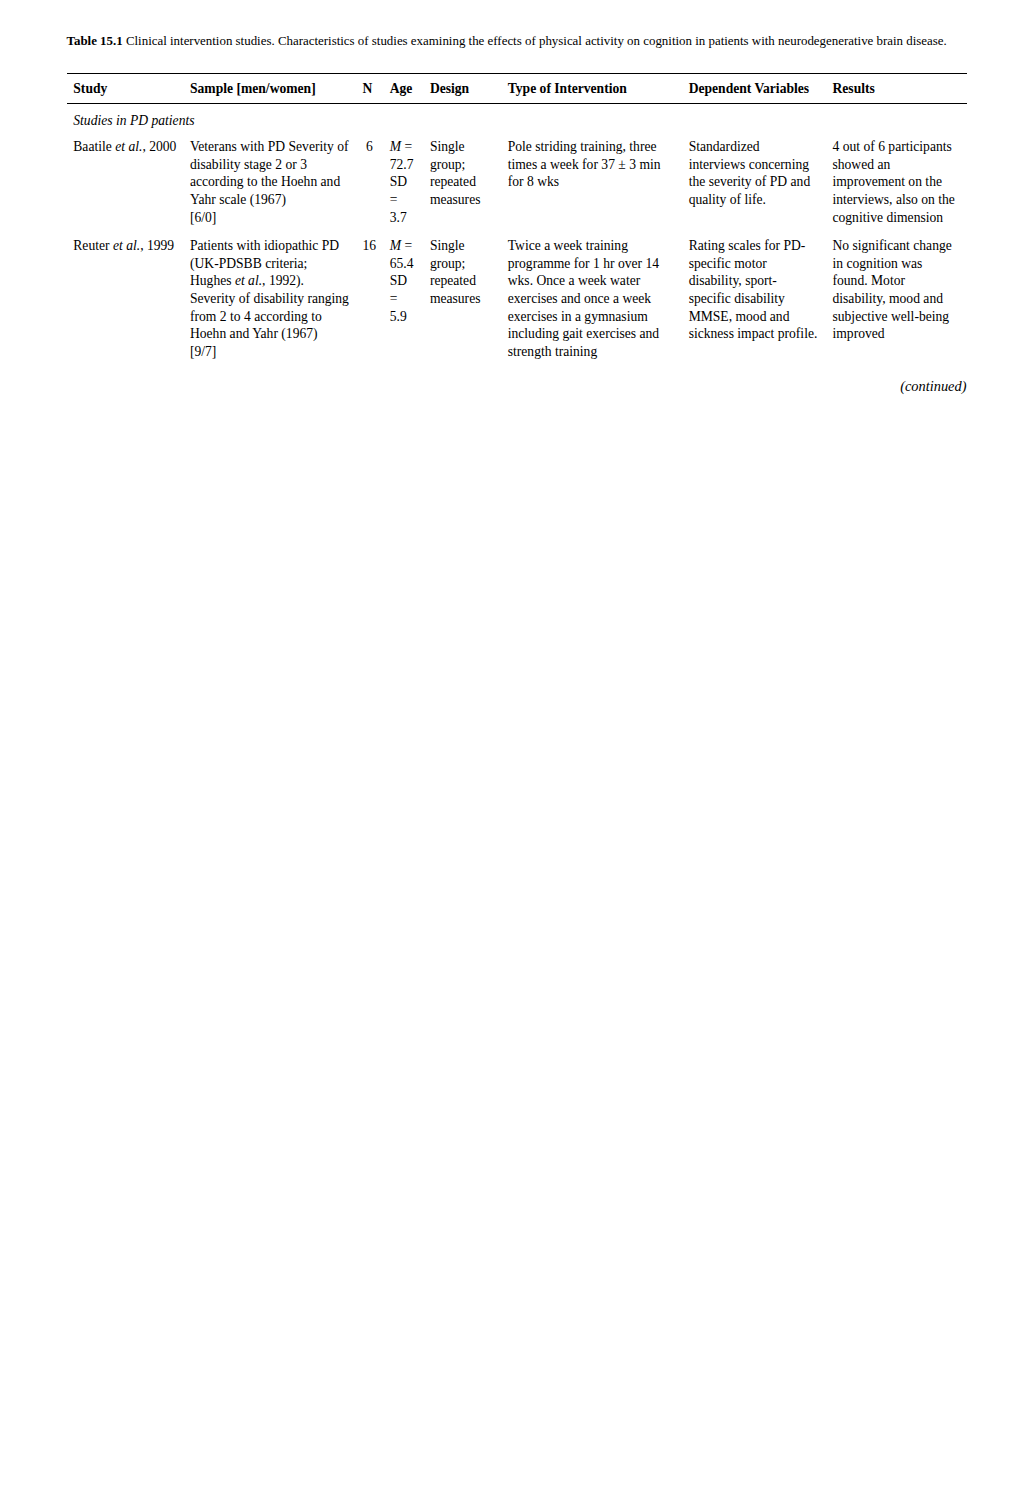Table 15.1 Clinical intervention studies. Characteristics of studies examining the effects of physical activity on cognition in patients with neurodegenerative brain disease.
| Study | Sample [men/women] | N | Age | Design | Type of Intervention | Dependent Variables | Results |
| --- | --- | --- | --- | --- | --- | --- | --- |
| Studies in PD patients |
| Baatile et al. , 2000 | Veterans with PD Severity of disability stage 2 or 3 according to the Hoehn and Yahr scale (1967) [6/0] | 6 | M = 72.7 SD = 3.7 | Single group; repeated measures | Pole striding training, three times a week for 37 ± 3 min for 8 wks | Standardized interviews concerning the severity of PD and quality of life. | 4 out of 6 participants showed an improvement on the interviews, also on the cognitive dimension |
| Reuter et al. , 1999 | Patients with idiopathic PD (UK-PDSBB criteria; Hughes et al. , 1992). Severity of disability ranging from 2 to 4 according to Hoehn and Yahr (1967) [9/7] | 16 | M = 65.4 SD = 5.9 | Single group; repeated measures | Twice a week training programme for 1 hr over 14 wks. Once a week water exercises and once a week exercises in a gymnasium including gait exercises and strength training | Rating scales for PD-specific motor disability, sport-specific disability MMSE, mood and sickness impact profile. | No significant change in cognition was found. Motor disability, mood and subjective well-being improved |
(continued)